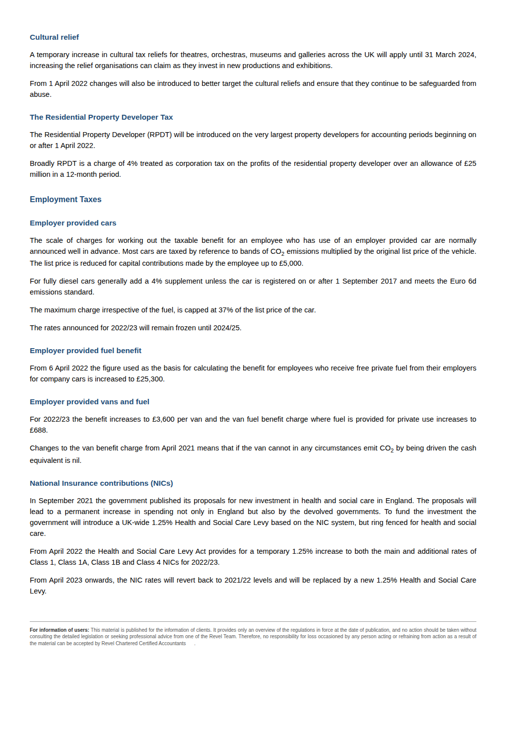Cultural relief
A temporary increase in cultural tax reliefs for theatres, orchestras, museums and galleries across the UK will apply until 31 March 2024, increasing the relief organisations can claim as they invest in new productions and exhibitions.
From 1 April 2022 changes will also be introduced to better target the cultural reliefs and ensure that they continue to be safeguarded from abuse.
The Residential Property Developer Tax
The Residential Property Developer (RPDT) will be introduced on the very largest property developers for accounting periods beginning on or after 1 April 2022.
Broadly RPDT is a charge of 4% treated as corporation tax on the profits of the residential property developer over an allowance of £25 million in a 12-month period.
Employment Taxes
Employer provided cars
The scale of charges for working out the taxable benefit for an employee who has use of an employer provided car are normally announced well in advance. Most cars are taxed by reference to bands of CO2 emissions multiplied by the original list price of the vehicle. The list price is reduced for capital contributions made by the employee up to £5,000.
For fully diesel cars generally add a 4% supplement unless the car is registered on or after 1 September 2017 and meets the Euro 6d emissions standard.
The maximum charge irrespective of the fuel, is capped at 37% of the list price of the car.
The rates announced for 2022/23 will remain frozen until 2024/25.
Employer provided fuel benefit
From 6 April 2022 the figure used as the basis for calculating the benefit for employees who receive free private fuel from their employers for company cars is increased to £25,300.
Employer provided vans and fuel
For 2022/23 the benefit increases to £3,600 per van and the van fuel benefit charge where fuel is provided for private use increases to £688.
Changes to the van benefit charge from April 2021 means that if the van cannot in any circumstances emit CO2 by being driven the cash equivalent is nil.
National Insurance contributions (NICs)
In September 2021 the government published its proposals for new investment in health and social care in England. The proposals will lead to a permanent increase in spending not only in England but also by the devolved governments. To fund the investment the government will introduce a UK-wide 1.25% Health and Social Care Levy based on the NIC system, but ring fenced for health and social care.
From April 2022 the Health and Social Care Levy Act provides for a temporary 1.25% increase to both the main and additional rates of Class 1, Class 1A, Class 1B and Class 4 NICs for 2022/23.
From April 2023 onwards, the NIC rates will revert back to 2021/22 levels and will be replaced by a new 1.25% Health and Social Care Levy.
For information of users: This material is published for the information of clients. It provides only an overview of the regulations in force at the date of publication, and no action should be taken without consulting the detailed legislation or seeking professional advice from one of the Revel Team. Therefore, no responsibility for loss occasioned by any person acting or refraining from action as a result of the material can be accepted by Revel Chartered Certified Accountants .